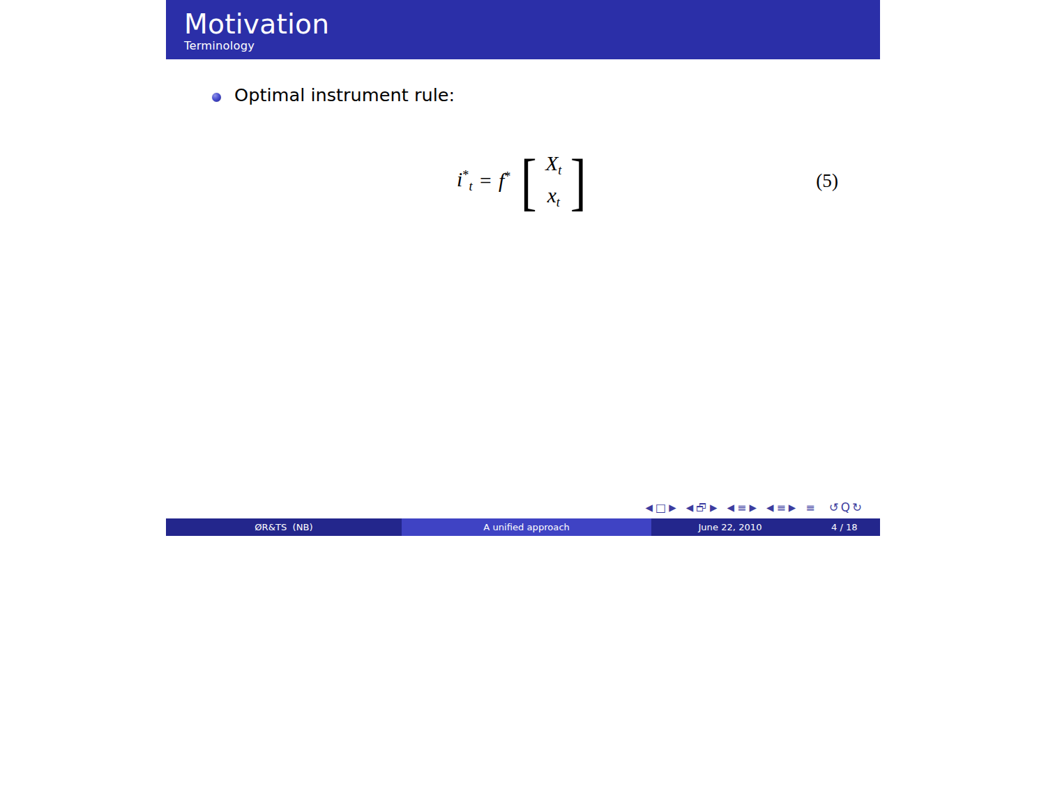Motivation
Terminology
Optimal instrument rule:
i*t = f* [ Xt xt ]
(5)
◀□▶ ◀🗗▶ ◀≡▶ ◀≡▶ ≡ ↺Q↻
ØR&TS (NB)
A unified approach
June 22, 2010
4 / 18